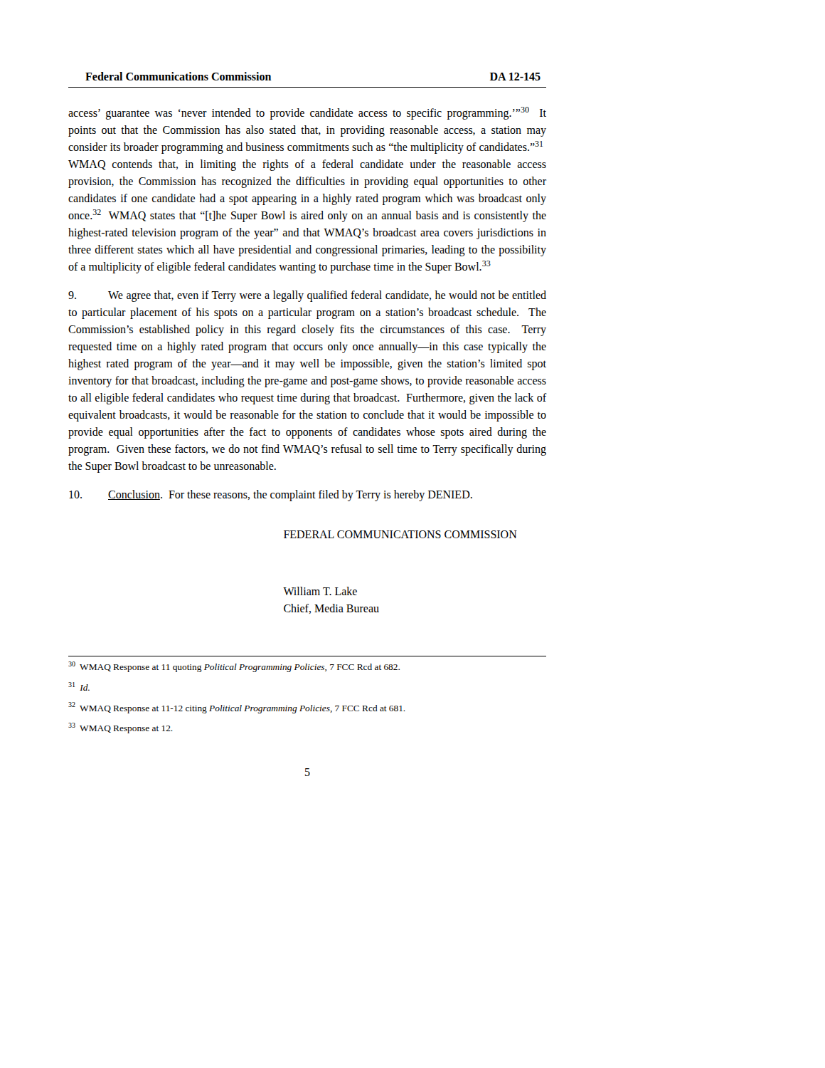Federal Communications Commission DA 12-145
access’ guarantee was ‘never intended to provide candidate access to specific programming.’”30 It points out that the Commission has also stated that, in providing reasonable access, a station may consider its broader programming and business commitments such as “the multiplicity of candidates.”31 WMAQ contends that, in limiting the rights of a federal candidate under the reasonable access provision, the Commission has recognized the difficulties in providing equal opportunities to other candidates if one candidate had a spot appearing in a highly rated program which was broadcast only once.32 WMAQ states that “[t]he Super Bowl is aired only on an annual basis and is consistently the highest-rated television program of the year” and that WMAQ’s broadcast area covers jurisdictions in three different states which all have presidential and congressional primaries, leading to the possibility of a multiplicity of eligible federal candidates wanting to purchase time in the Super Bowl.33
9. We agree that, even if Terry were a legally qualified federal candidate, he would not be entitled to particular placement of his spots on a particular program on a station’s broadcast schedule. The Commission’s established policy in this regard closely fits the circumstances of this case. Terry requested time on a highly rated program that occurs only once annually—in this case typically the highest rated program of the year—and it may well be impossible, given the station’s limited spot inventory for that broadcast, including the pre-game and post-game shows, to provide reasonable access to all eligible federal candidates who request time during that broadcast. Furthermore, given the lack of equivalent broadcasts, it would be reasonable for the station to conclude that it would be impossible to provide equal opportunities after the fact to opponents of candidates whose spots aired during the program. Given these factors, we do not find WMAQ’s refusal to sell time to Terry specifically during the Super Bowl broadcast to be unreasonable.
10. Conclusion. For these reasons, the complaint filed by Terry is hereby DENIED.
FEDERAL COMMUNICATIONS COMMISSION
William T. Lake
Chief, Media Bureau
30 WMAQ Response at 11 quoting Political Programming Policies, 7 FCC Rcd at 682.
31 Id.
32 WMAQ Response at 11-12 citing Political Programming Policies, 7 FCC Rcd at 681.
33 WMAQ Response at 12.
5